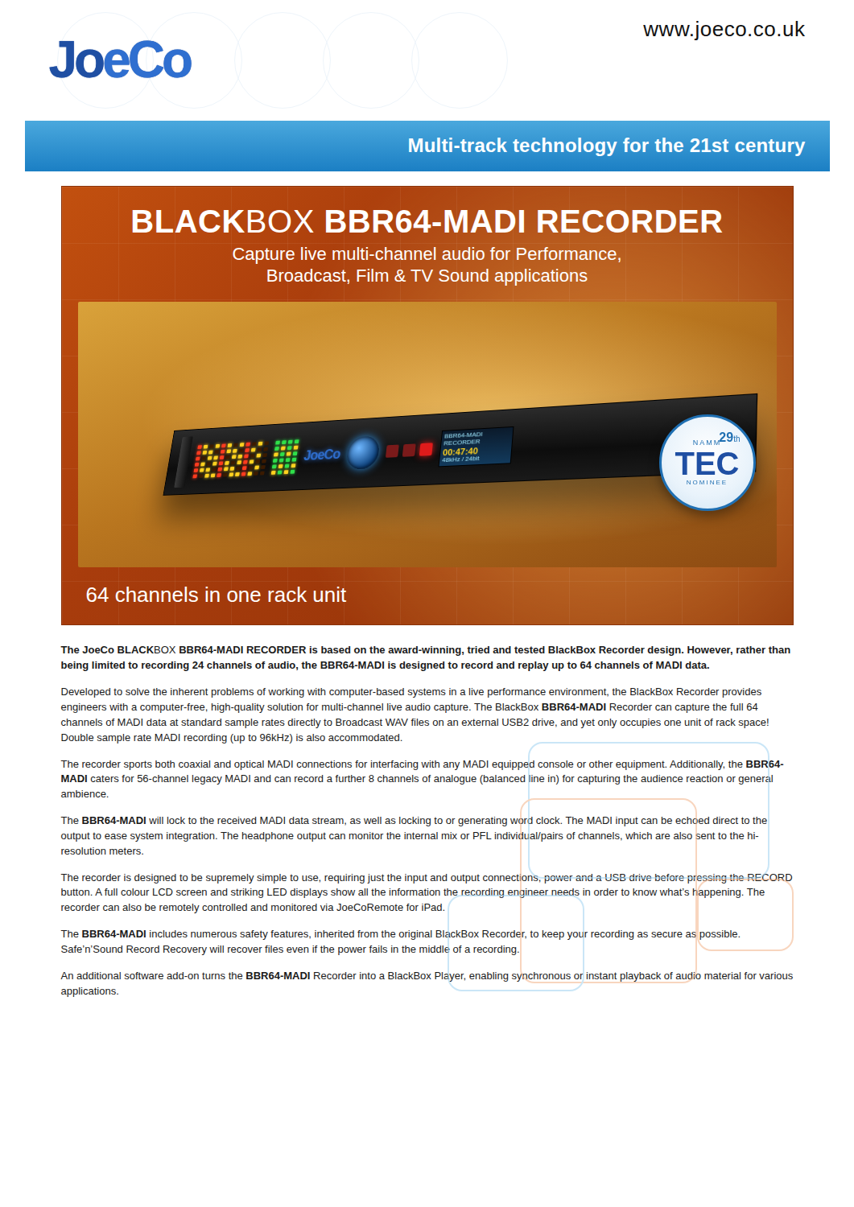www.joeco.co.uk
JoeCo
Multi-track technology for the 21st century
BLACKBOX BBR64-MADI RECORDER
Capture live multi-channel audio for Performance,
Broadcast, Film & TV Sound applications
JoeCo
BBR64-MADI RECORDER
00:47:40
48kHz / 24bit
29th
NAMM
TEC
NOMINEE
64 channels in one rack unit
The JoeCo BLACKBOX BBR64-MADI RECORDER is based on the award-winning, tried and tested BlackBox Recorder design. However, rather than being limited to recording 24 channels of audio, the BBR64-MADI is designed to record and replay up to 64 channels of MADI data.
Developed to solve the inherent problems of working with computer-based systems in a live performance environment, the BlackBox Recorder provides engineers with a computer-free, high-quality solution for multi-channel live audio capture. The BlackBox BBR64-MADI Recorder can capture the full 64 channels of MADI data at standard sample rates directly to Broadcast WAV files on an external USB2 drive, and yet only occupies one unit of rack space! Double sample rate MADI recording (up to 96kHz) is also accommodated.
The recorder sports both coaxial and optical MADI connections for interfacing with any MADI equipped console or other equipment. Additionally, the BBR64-MADI caters for 56-channel legacy MADI and can record a further 8 channels of analogue (balanced line in) for capturing the audience reaction or general ambience.
The BBR64-MADI will lock to the received MADI data stream, as well as locking to or generating word clock. The MADI input can be echoed direct to the output to ease system integration. The headphone output can monitor the internal mix or PFL individual/pairs of channels, which are also sent to the hi-resolution meters.
The recorder is designed to be supremely simple to use, requiring just the input and output connections, power and a USB drive before pressing the RECORD button. A full colour LCD screen and striking LED displays show all the information the recording engineer needs in order to know what’s happening. The recorder can also be remotely controlled and monitored via JoeCoRemote for iPad.
The BBR64-MADI includes numerous safety features, inherited from the original BlackBox Recorder, to keep your recording as secure as possible. Safe’n’Sound Record Recovery will recover files even if the power fails in the middle of a recording.
An additional software add-on turns the BBR64-MADI Recorder into a BlackBox Player, enabling synchronous or instant playback of audio material for various applications.